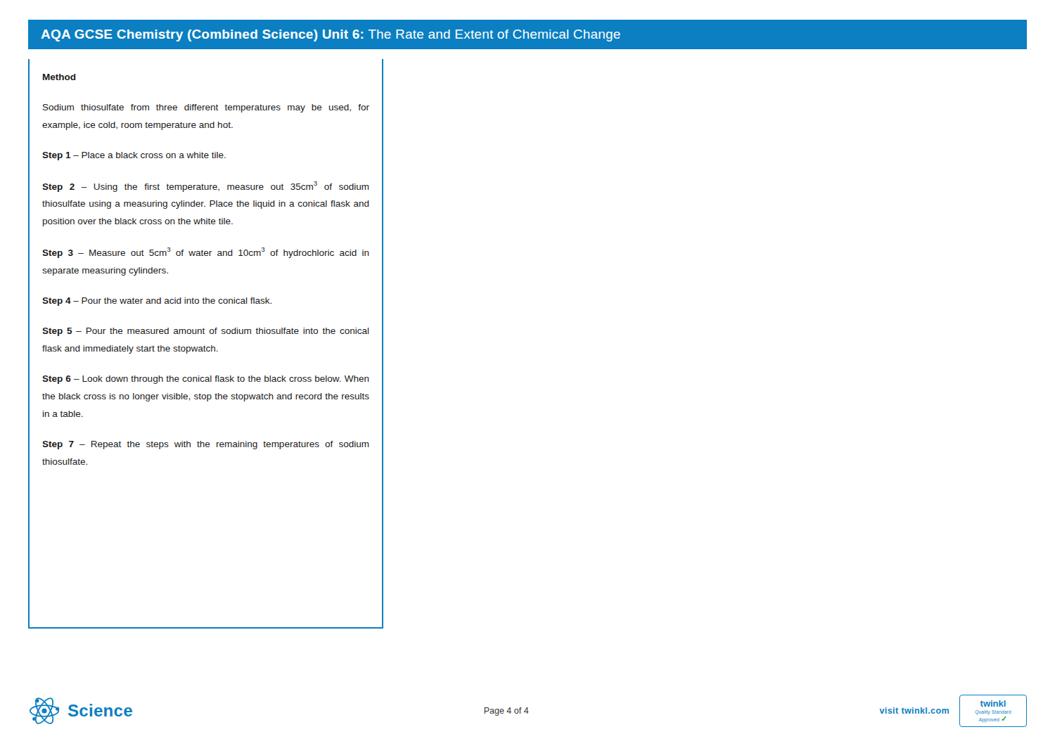AQA GCSE Chemistry (Combined Science) Unit 6: The Rate and Extent of Chemical Change
Method
Sodium thiosulfate from three different temperatures may be used, for example, ice cold, room temperature and hot.
Step 1 – Place a black cross on a white tile.
Step 2 – Using the first temperature, measure out 35cm3 of sodium thiosulfate using a measuring cylinder. Place the liquid in a conical flask and position over the black cross on the white tile.
Step 3 – Measure out 5cm3 of water and 10cm3 of hydrochloric acid in separate measuring cylinders.
Step 4 – Pour the water and acid into the conical flask.
Step 5 – Pour the measured amount of sodium thiosulfate into the conical flask and immediately start the stopwatch.
Step 6 – Look down through the conical flask to the black cross below. When the black cross is no longer visible, stop the stopwatch and record the results in a table.
Step 7 – Repeat the steps with the remaining temperatures of sodium thiosulfate.
Science
Page 4 of 4
visit twinkl.com
twinkl Quality Standard
Approved ✓